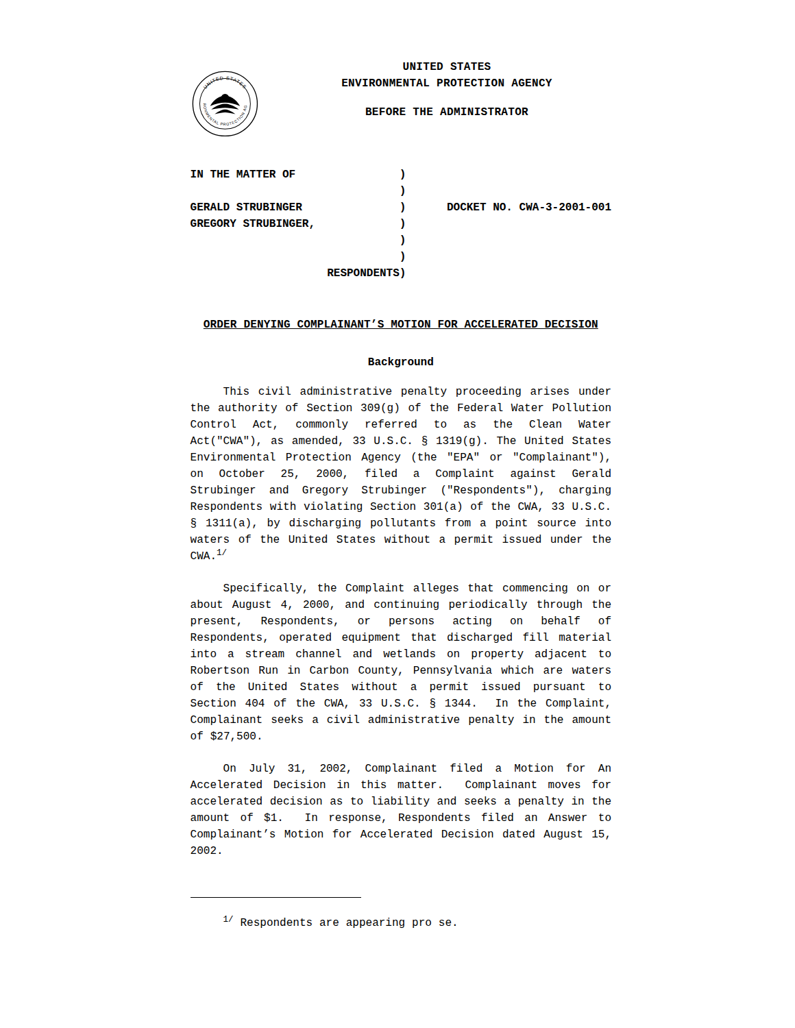UNITED STATES ENVIRONMENTAL PROTECTION AGENCY
UNITED STATES
ENVIRONMENTAL PROTECTION AGENCY
BEFORE THE ADMINISTRATOR
| IN THE MATTER OF | ) | |
| | ) | |
| GERALD STRUBINGER | ) | DOCKET NO. CWA-3-2001-001 |
| GREGORY STRUBINGER, | ) | |
| | ) | |
| | ) | |
| RESPONDENTS | ) | |
ORDER DENYING COMPLAINANT’S MOTION FOR ACCELERATED DECISION
Background
This civil administrative penalty proceeding arises under the authority of Section 309(g) of the Federal Water Pollution Control Act, commonly referred to as the Clean Water Act("CWA"), as amended, 33 U.S.C. § 1319(g). The United States Environmental Protection Agency (the "EPA" or "Complainant"), on October 25, 2000, filed a Complaint against Gerald Strubinger and Gregory Strubinger ("Respondents"), charging Respondents with violating Section 301(a) of the CWA, 33 U.S.C. § 1311(a), by discharging pollutants from a point source into waters of the United States without a permit issued under the CWA.1/
Specifically, the Complaint alleges that commencing on or about August 4, 2000, and continuing periodically through the present, Respondents, or persons acting on behalf of Respondents, operated equipment that discharged fill material into a stream channel and wetlands on property adjacent to Robertson Run in Carbon County, Pennsylvania which are waters of the United States without a permit issued pursuant to Section 404 of the CWA, 33 U.S.C. § 1344. In the Complaint, Complainant seeks a civil administrative penalty in the amount of $27,500.
On July 31, 2002, Complainant filed a Motion for An Accelerated Decision in this matter. Complainant moves for accelerated decision as to liability and seeks a penalty in the amount of $1. In response, Respondents filed an Answer to Complainant’s Motion for Accelerated Decision dated August 15, 2002.
1/ Respondents are appearing pro se.